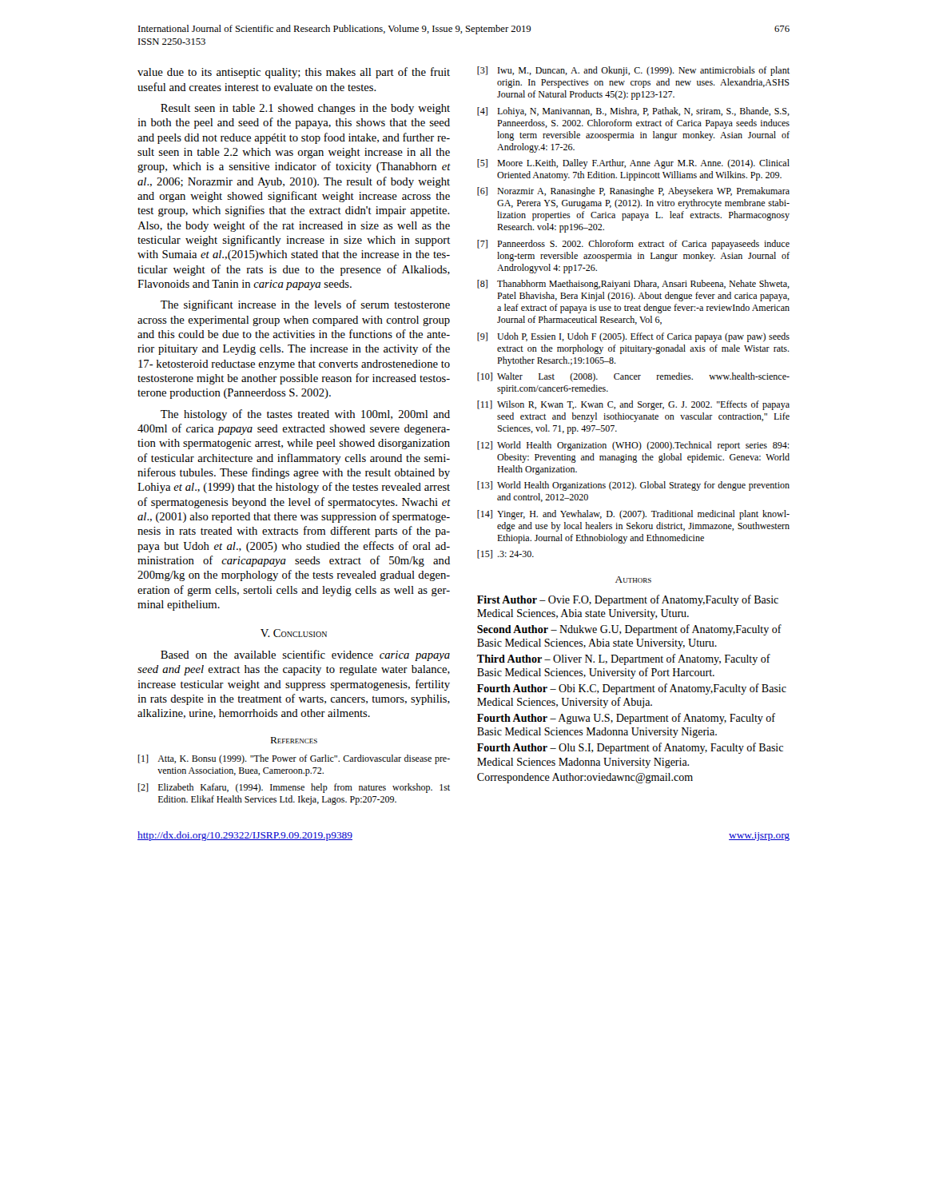International Journal of Scientific and Research Publications, Volume 9, Issue 9, September 2019
ISSN 2250-3153
676
value due to its antiseptic quality; this makes all part of the fruit useful and creates interest to evaluate on the testes.
Result seen in table 2.1 showed changes in the body weight in both the peel and seed of the papaya, this shows that the seed and peels did not reduce appétit to stop food intake, and further result seen in table 2.2 which was organ weight increase in all the group, which is a sensitive indicator of toxicity (Thanabhorn et al., 2006; Norazmir and Ayub, 2010). The result of body weight and organ weight showed significant weight increase across the test group, which signifies that the extract didn't impair appetite. Also, the body weight of the rat increased in size as well as the testicular weight significantly increase in size which in support with Sumaia et al.,(2015)which stated that the increase in the testicular weight of the rats is due to the presence of Alkaliods, Flavonoids and Tanin in carica papaya seeds.
The significant increase in the levels of serum testosterone across the experimental group when compared with control group and this could be due to the activities in the functions of the anterior pituitary and Leydig cells. The increase in the activity of the 17- ketosteroid reductase enzyme that converts androstenedione to testosterone might be another possible reason for increased testosterone production (Panneerdoss S. 2002).
The histology of the tastes treated with 100ml, 200ml and 400ml of carica papaya seed extracted showed severe degeneration with spermatogenic arrest, while peel showed disorganization of testicular architecture and inflammatory cells around the seminiferous tubules. These findings agree with the result obtained by Lohiya et al., (1999) that the histology of the testes revealed arrest of spermatogenesis beyond the level of spermatocytes. Nwachi et al., (2001) also reported that there was suppression of spermatogenesis in rats treated with extracts from different parts of the papaya but Udoh et al., (2005) who studied the effects of oral administration of caricapapaya seeds extract of 50m/kg and 200mg/kg on the morphology of the tests revealed gradual degeneration of germ cells, sertoli cells and leydig cells as well as germinal epithelium.
V. Conclusion
Based on the available scientific evidence carica papaya seed and peel extract has the capacity to regulate water balance, increase testicular weight and suppress spermatogenesis, fertility in rats despite in the treatment of warts, cancers, tumors, syphilis, alkalizine, urine, hemorrhoids and other ailments.
References
Atta, K. Bonsu (1999). "The Power of Garlic". Cardiovascular disease prevention Association, Buea, Cameroon.p.72.
Elizabeth Kafaru, (1994). Immense help from natures workshop. 1st Edition. Elikaf Health Services Ltd. Ikeja, Lagos. Pp:207-209.
Iwu, M., Duncan, A. and Okunji, C. (1999). New antimicrobials of plant origin. In Perspectives on new crops and new uses. Alexandria,ASHS Journal of Natural Products 45(2): pp123-127.
Lohiya, N, Manivannan, B., Mishra, P, Pathak, N, sriram, S., Bhande, S.S, Panneerdoss, S. 2002. Chloroform extract of Carica Papaya seeds induces long term reversible azoospermia in langur monkey. Asian Journal of Andrology.4: 17-26.
Moore L.Keith, Dalley F.Arthur, Anne Agur M.R. Anne. (2014). Clinical Oriented Anatomy. 7th Edition. Lippincott Williams and Wilkins. Pp. 209.
Norazmir A, Ranasinghe P, Ranasinghe P, Abeysekera WP, Premakumara GA, Perera YS, Gurugama P, (2012). In vitro erythrocyte membrane stabilization properties of Carica papaya L. leaf extracts. Pharmacognosy Research. vol4: pp196–202.
Panneerdoss S. 2002. Chloroform extract of Carica papayaseeds induce long-term reversible azoospermia in Langur monkey. Asian Journal of Andrologyvol 4: pp17-26.
Thanabhorm Maethaisong,Raiyani Dhara, Ansari Rubeena, Nehate Shweta, Patel Bhavisha, Bera Kinjal (2016). About dengue fever and carica papaya, a leaf extract of papaya is use to treat dengue fever:-a reviewIndo American Journal of Pharmaceutical Research, Vol 6,
Udoh P, Essien I, Udoh F (2005). Effect of Carica papaya (paw paw) seeds extract on the morphology of pituitary-gonadal axis of male Wistar rats. Phytother Resarch.;19:1065–8.
Walter Last (2008). Cancer remedies. www.health-science-spirit.com/cancer6-remedies.
Wilson R, Kwan T,. Kwan C, and Sorger, G. J. 2002. "Effects of papaya seed extract and benzyl isothiocyanate on vascular contraction," Life Sciences, vol. 71, pp. 497–507.
World Health Organization (WHO) (2000).Technical report series 894: Obesity: Preventing and managing the global epidemic. Geneva: World Health Organization.
World Health Organizations (2012). Global Strategy for dengue prevention and control, 2012–2020
Yinger, H. and Yewhalaw, D. (2007). Traditional medicinal plant knowledge and use by local healers in Sekoru district, Jimmazone, Southwestern Ethiopia. Journal of Ethnobiology and Ethnomedicine
.3: 24-30.
Authors
First Author – Ovie F.O, Department of Anatomy,Faculty of Basic Medical Sciences, Abia state University, Uturu.
Second Author – Ndukwe G.U, Department of Anatomy,Faculty of Basic Medical Sciences, Abia state University, Uturu.
Third Author – Oliver N. L, Department of Anatomy, Faculty of Basic Medical Sciences, University of Port Harcourt.
Fourth Author – Obi K.C, Department of Anatomy,Faculty of Basic Medical Sciences, University of Abuja.
Fourth Author – Aguwa U.S, Department of Anatomy, Faculty of Basic Medical Sciences Madonna University Nigeria.
Fourth Author – Olu S.I, Department of Anatomy, Faculty of Basic Medical Sciences Madonna University Nigeria.
Correspondence Author:oviedawnc@gmail.com
http://dx.doi.org/10.29322/IJSRP.9.09.2019.p9389
www.ijsrp.org